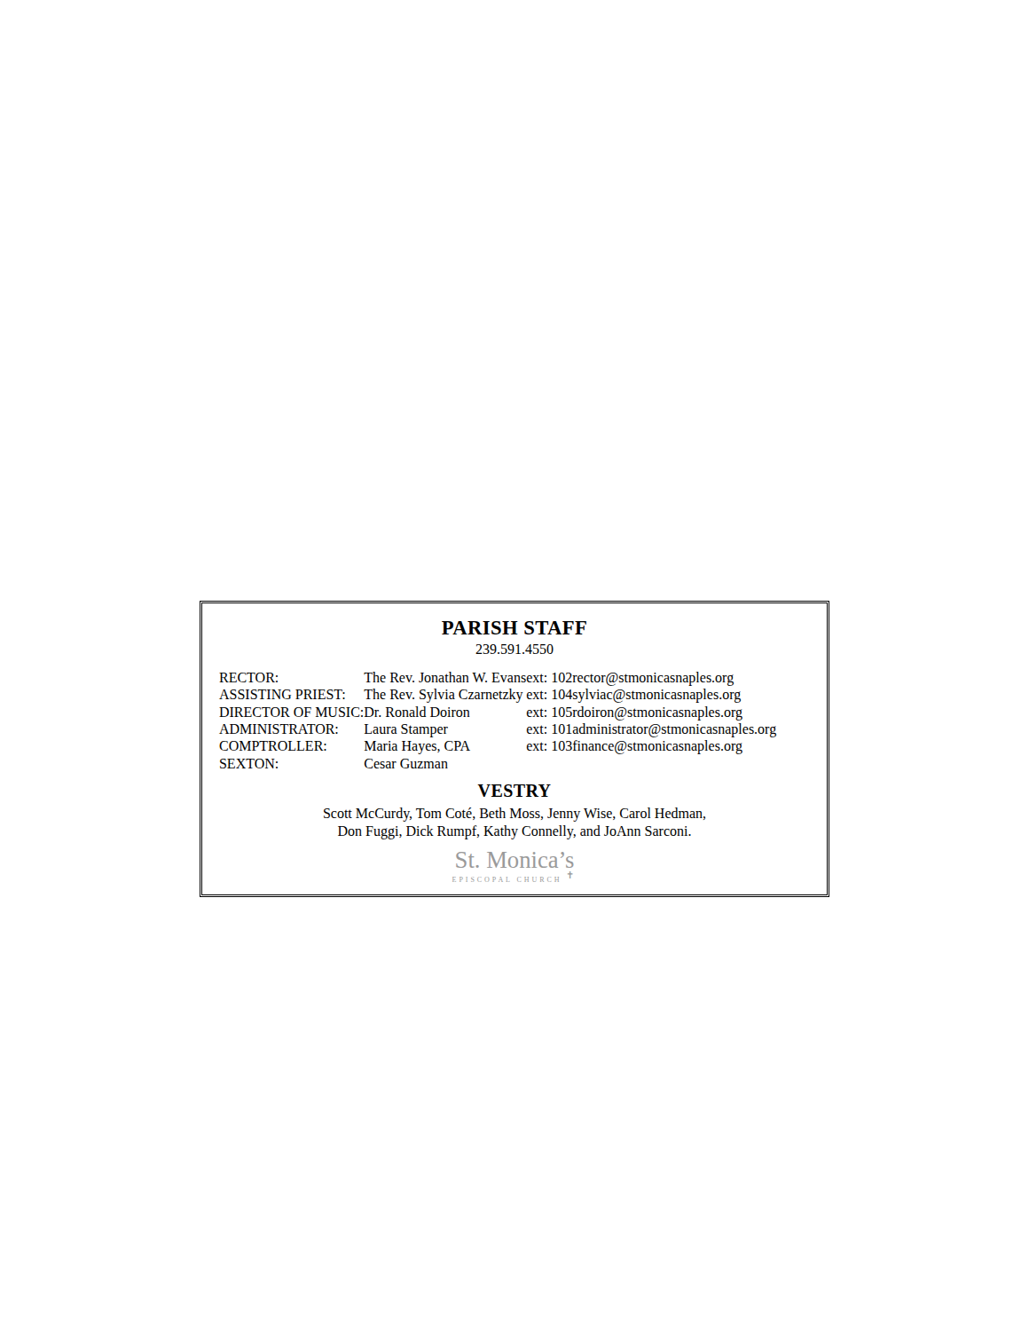PARISH STAFF
239.591.4550
| RECTOR: | The Rev. Jonathan W. Evans | ext: 102 | rector@stmonicasnaples.org |
| ASSISTING PRIEST: | The Rev. Sylvia Czarnetzky | ext: 104 | sylviac@stmonicasnaples.org |
| DIRECTOR OF MUSIC: | Dr. Ronald Doiron | ext: 105 | rdoiron@stmonicasnaples.org |
| ADMINISTRATOR: | Laura Stamper | ext: 101 | administrator@stmonicasnaples.org |
| COMPTROLLER: | Maria Hayes, CPA | ext: 103 | finance@stmonicasnaples.org |
| SEXTON: | Cesar Guzman | | |
VESTRY
Scott McCurdy, Tom Coté, Beth Moss, Jenny Wise, Carol Hedman,
Don Fuggi, Dick Rumpf, Kathy Connelly, and JoAnn Sarconi.
St. Monica’s
EPISCOPAL CHURCH ✝